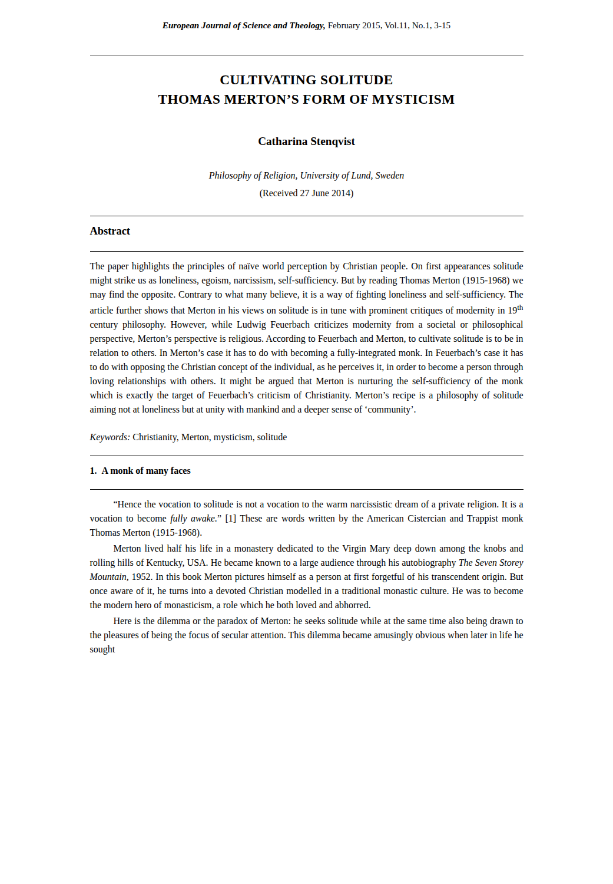European Journal of Science and Theology, February 2015, Vol.11, No.1, 3-15
CULTIVATING SOLITUDE
THOMAS MERTON’S FORM OF MYSTICISM
Catharina Stenqvist
Philosophy of Religion, University of Lund, Sweden
(Received 27 June 2014)
Abstract
The paper highlights the principles of naïve world perception by Christian people. On first appearances solitude might strike us as loneliness, egoism, narcissism, self-sufficiency. But by reading Thomas Merton (1915-1968) we may find the opposite. Contrary to what many believe, it is a way of fighting loneliness and self-sufficiency. The article further shows that Merton in his views on solitude is in tune with prominent critiques of modernity in 19th century philosophy. However, while Ludwig Feuerbach criticizes modernity from a societal or philosophical perspective, Merton’s perspective is religious. According to Feuerbach and Merton, to cultivate solitude is to be in relation to others. In Merton’s case it has to do with becoming a fully-integrated monk. In Feuerbach’s case it has to do with opposing the Christian concept of the individual, as he perceives it, in order to become a person through loving relationships with others. It might be argued that Merton is nurturing the self-sufficiency of the monk which is exactly the target of Feuerbach’s criticism of Christianity. Merton’s recipe is a philosophy of solitude aiming not at loneliness but at unity with mankind and a deeper sense of ‘community’.
Keywords: Christianity, Merton, mysticism, solitude
1. A monk of many faces
“Hence the vocation to solitude is not a vocation to the warm narcissistic dream of a private religion. It is a vocation to become fully awake.” [1] These are words written by the American Cistercian and Trappist monk Thomas Merton (1915-1968).
Merton lived half his life in a monastery dedicated to the Virgin Mary deep down among the knobs and rolling hills of Kentucky, USA. He became known to a large audience through his autobiography The Seven Storey Mountain, 1952. In this book Merton pictures himself as a person at first forgetful of his transcendent origin. But once aware of it, he turns into a devoted Christian modelled in a traditional monastic culture. He was to become the modern hero of monasticism, a role which he both loved and abhorred.
Here is the dilemma or the paradox of Merton: he seeks solitude while at the same time also being drawn to the pleasures of being the focus of secular attention. This dilemma became amusingly obvious when later in life he sought